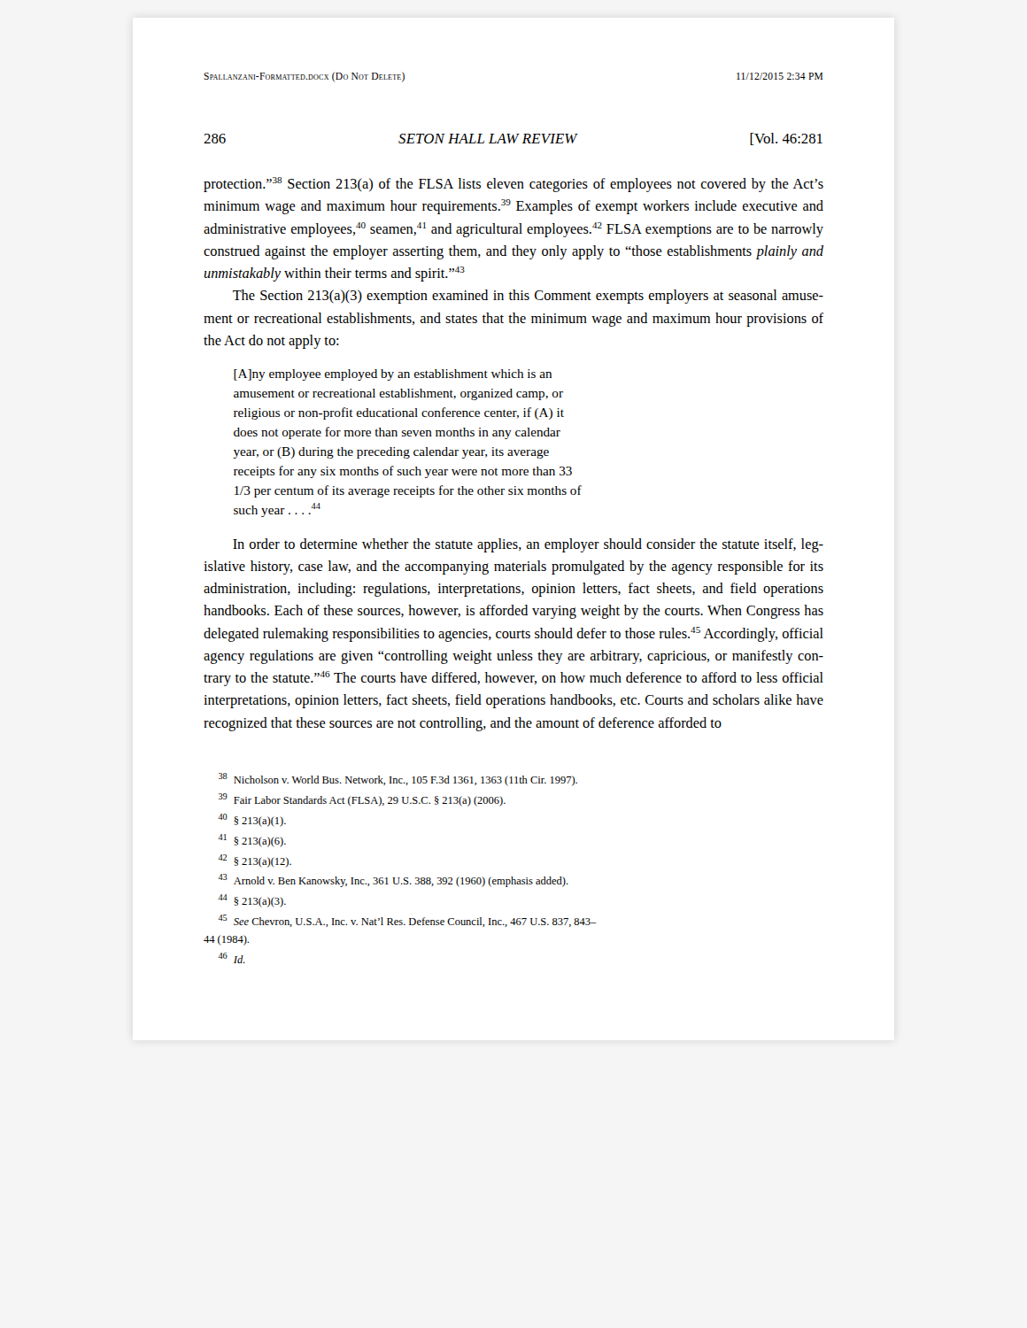Spallanzani-Formatted.docx (Do Not Delete) 11/12/2015 2:34 PM
286 SETON HALL LAW REVIEW [Vol. 46:281
protection.”38 Section 213(a) of the FLSA lists eleven categories of employees not covered by the Act’s minimum wage and maximum hour requirements.39 Examples of exempt workers include executive and administrative employees,40 seamen,41 and agricultural employees.42 FLSA exemptions are to be narrowly construed against the employer asserting them, and they only apply to “those establishments plainly and unmistakably within their terms and spirit.”43
The Section 213(a)(3) exemption examined in this Comment exempts employers at seasonal amusement or recreational establishments, and states that the minimum wage and maximum hour provisions of the Act do not apply to:
[A]ny employee employed by an establishment which is an amusement or recreational establishment, organized camp, or religious or non-profit educational conference center, if (A) it does not operate for more than seven months in any calendar year, or (B) during the preceding calendar year, its average receipts for any six months of such year were not more than 33 1/3 per centum of its average receipts for the other six months of such year . . . .44
In order to determine whether the statute applies, an employer should consider the statute itself, legislative history, case law, and the accompanying materials promulgated by the agency responsible for its administration, including: regulations, interpretations, opinion letters, fact sheets, and field operations handbooks. Each of these sources, however, is afforded varying weight by the courts. When Congress has delegated rulemaking responsibilities to agencies, courts should defer to those rules.45 Accordingly, official agency regulations are given “controlling weight unless they are arbitrary, capricious, or manifestly contrary to the statute.”46 The courts have differed, however, on how much deference to afford to less official interpretations, opinion letters, fact sheets, field operations handbooks, etc. Courts and scholars alike have recognized that these sources are not controlling, and the amount of deference afforded to
38 Nicholson v. World Bus. Network, Inc., 105 F.3d 1361, 1363 (11th Cir. 1997).
39 Fair Labor Standards Act (FLSA), 29 U.S.C. § 213(a) (2006).
40§ 213(a)(1).
41§ 213(a)(6).
42§ 213(a)(12).
43 Arnold v. Ben Kanowsky, Inc., 361 U.S. 388, 392 (1960) (emphasis added).
44§ 213(a)(3).
45 See Chevron, U.S.A., Inc. v. Nat’l Res. Defense Council, Inc., 467 U.S. 837, 843–
44 (1984).
46 Id.